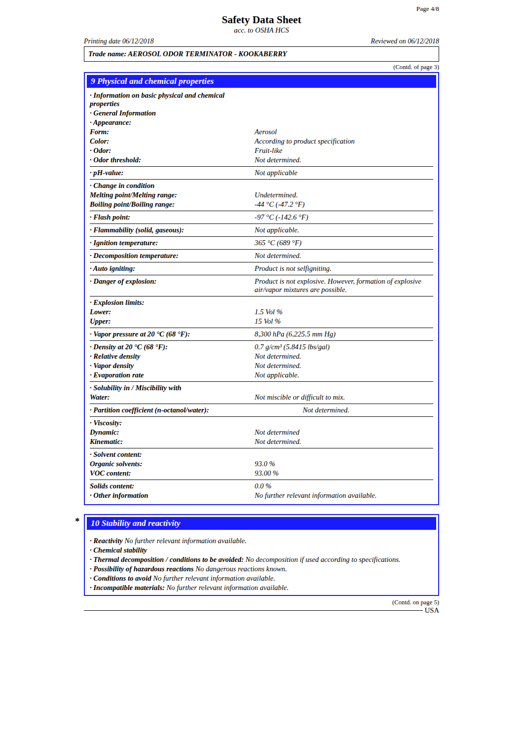Page 4/8
Safety Data Sheet
acc. to OSHA HCS
Printing date 06/12/2018 Reviewed on 06/12/2018
Trade name: AEROSOL ODOR TERMINATOR - KOOKABERRY
(Contd. of page 3)
9 Physical and chemical properties
| · Information on basic physical and chemical properties | |
| · General Information | |
| · Appearance: | |
| Form: | Aerosol |
| Color: | According to product specification |
| · Odor: | Fruit-like |
| · Odor threshold: | Not determined. |
| · pH-value: | Not applicable |
| · Change in condition | |
| Melting point/Melting range: | Undetermined. |
| Boiling point/Boiling range: | -44 °C (-47.2 °F) |
| · Flash point: | -97 °C (-142.6 °F) |
| · Flammability (solid, gaseous): | Not applicable. |
| · Ignition temperature: | 365 °C (689 °F) |
| · Decomposition temperature: | Not determined. |
| · Auto igniting: | Product is not selfigniting. |
| · Danger of explosion: | Product is not explosive. However, formation of explosive air/vapor mixtures are possible. |
| · Explosion limits: | |
| Lower: | 1.5 Vol % |
| Upper: | 15 Vol % |
| · Vapor pressure at 20 °C (68 °F): | 8,300 hPa (6,225.5 mm Hg) |
| · Density at 20 °C (68 °F): | 0.7 g/cm³ (5.8415 lbs/gal) |
| · Relative density | Not determined. |
| · Vapor density | Not determined. |
| · Evaporation rate | Not applicable. |
| · Solubility in / Miscibility with | |
| Water: | Not miscible or difficult to mix. |
| · Partition coefficient (n-octanol/water): | Not determined. |
| · Viscosity: | |
| Dynamic: | Not determined |
| Kinematic: | Not determined. |
| · Solvent content: | |
| Organic solvents: | 93.0 % |
| VOC content: | 93.00 % |
| Solids content: | 0.0 % |
| · Other information | No further relevant information available. |
*
10 Stability and reactivity
· Reactivity No further relevant information available.
· Chemical stability
· Thermal decomposition / conditions to be avoided: No decomposition if used according to specifications.
· Possibility of hazardous reactions No dangerous reactions known.
· Conditions to avoid No further relevant information available.
· Incompatible materials: No further relevant information available.
(Contd. on page 5)
USA